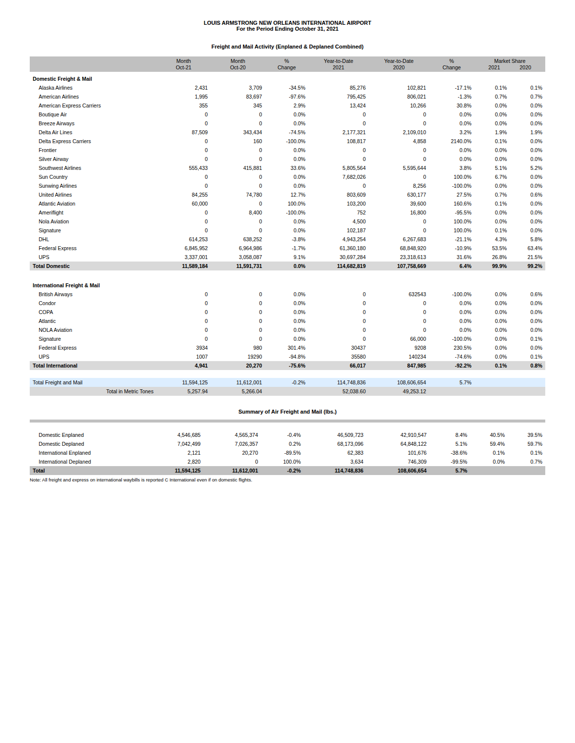LOUIS ARMSTRONG NEW ORLEANS INTERNATIONAL AIRPORT
For the Period Ending October 31, 2021
Freight and Mail Activity (Enplaned & Deplaned Combined)
| | Month Oct-21 | Month Oct-20 | % Change | Year-to-Date 2021 | Year-to-Date 2020 | % Change | Market Share 2021 2020 |
| --- | --- | --- | --- | --- | --- | --- | --- |
| Domestic Freight & Mail |
| Alaska Airlines | 2,431 | 3,709 | -34.5% | 85,276 | 102,821 | -17.1% | 0.1% | 0.1% |
| American Airlines | 1,995 | 83,697 | -97.6% | 795,425 | 806,021 | -1.3% | 0.7% | 0.7% |
| American Express Carriers | 355 | 345 | 2.9% | 13,424 | 10,266 | 30.8% | 0.0% | 0.0% |
| Boutique Air | 0 | 0 | 0.0% | 0 | 0 | 0.0% | 0.0% | 0.0% |
| Breeze Airways | 0 | 0 | 0.0% | 0 | 0 | 0.0% | 0.0% | 0.0% |
| Delta Air Lines | 87,509 | 343,434 | -74.5% | 2,177,321 | 2,109,010 | 3.2% | 1.9% | 1.9% |
| Delta Express Carriers | 0 | 160 | -100.0% | 108,817 | 4,858 | 2140.0% | 0.1% | 0.0% |
| Frontier | 0 | 0 | 0.0% | 0 | 0 | 0.0% | 0.0% | 0.0% |
| Silver Airway | 0 | 0 | 0.0% | 0 | 0 | 0.0% | 0.0% | 0.0% |
| Southwest Airlines | 555,433 | 415,881 | 33.6% | 5,805,564 | 5,595,644 | 3.8% | 5.1% | 5.2% |
| Sun Country | 0 | 0 | 0.0% | 7,682,026 | 0 | 100.0% | 6.7% | 0.0% |
| Sunwing Airlines | 0 | 0 | 0.0% | 0 | 8,256 | -100.0% | 0.0% | 0.0% |
| United Airlines | 84,255 | 74,780 | 12.7% | 803,609 | 630,177 | 27.5% | 0.7% | 0.6% |
| Atlantic Aviation | 60,000 | 0 | 100.0% | 103,200 | 39,600 | 160.6% | 0.1% | 0.0% |
| Ameriflight | 0 | 8,400 | -100.0% | 752 | 16,800 | -95.5% | 0.0% | 0.0% |
| Nola Aviation | 0 | 0 | 0.0% | 4,500 | 0 | 100.0% | 0.0% | 0.0% |
| Signature | 0 | 0 | 0.0% | 102,187 | 0 | 100.0% | 0.1% | 0.0% |
| DHL | 614,253 | 638,252 | -3.8% | 4,943,254 | 6,267,683 | -21.1% | 4.3% | 5.8% |
| Federal Express | 6,845,952 | 6,964,986 | -1.7% | 61,360,180 | 68,848,920 | -10.9% | 53.5% | 63.4% |
| UPS | 3,337,001 | 3,058,087 | 9.1% | 30,697,284 | 23,318,613 | 31.6% | 26.8% | 21.5% |
| Total Domestic | 11,589,184 | 11,591,731 | 0.0% | 114,682,819 | 107,758,669 | 6.4% | 99.9% | 99.2% |
| International Freight & Mail |
| British Airways | 0 | 0 | 0.0% | 0 | 632543 | -100.0% | 0.0% | 0.6% |
| Condor | 0 | 0 | 0.0% | 0 | 0 | 0.0% | 0.0% | 0.0% |
| COPA | 0 | 0 | 0.0% | 0 | 0 | 0.0% | 0.0% | 0.0% |
| Atlantic | 0 | 0 | 0.0% | 0 | 0 | 0.0% | 0.0% | 0.0% |
| NOLA Aviation | 0 | 0 | 0.0% | 0 | 0 | 0.0% | 0.0% | 0.0% |
| Signature | 0 | 0 | 0.0% | 0 | 66,000 | -100.0% | 0.0% | 0.1% |
| Federal Express | 3934 | 980 | 301.4% | 30437 | 9208 | 230.5% | 0.0% | 0.0% |
| UPS | 1007 | 19290 | -94.8% | 35580 | 140234 | -74.6% | 0.0% | 0.1% |
| Total International | 4,941 | 20,270 | -75.6% | 66,017 | 847,985 | -92.2% | 0.1% | 0.8% |
| Total Freight and Mail | 11,594,125 | 11,612,001 | -0.2% | 114,748,836 | 108,606,654 | 5.7% | | |
| Total in Metric Tones | 5,257.94 | 5,266.04 | | 52,038.60 | 49,253.12 | | | |
Summary of Air Freight and Mail (lbs.)
| Domestic Enplaned | 4,546,685 | 4,565,374 | -0.4% | 46,509,723 | 42,910,547 | 8.4% | 40.5% | 39.5% |
| Domestic Deplaned | 7,042,499 | 7,026,357 | 0.2% | 68,173,096 | 64,848,122 | 5.1% | 59.4% | 59.7% |
| International Enplaned | 2,121 | 20,270 | -89.5% | 62,383 | 101,676 | -38.6% | 0.1% | 0.1% |
| International Deplaned | 2,820 | 0 | 100.0% | 3,634 | 746,309 | -99.5% | 0.0% | 0.7% |
| Total | 11,594,125 | 11,612,001 | -0.2% | 114,748,836 | 108,606,654 | 5.7% | | |
Note: All freight and express on international waybills is reported C International even if on domestic flights.